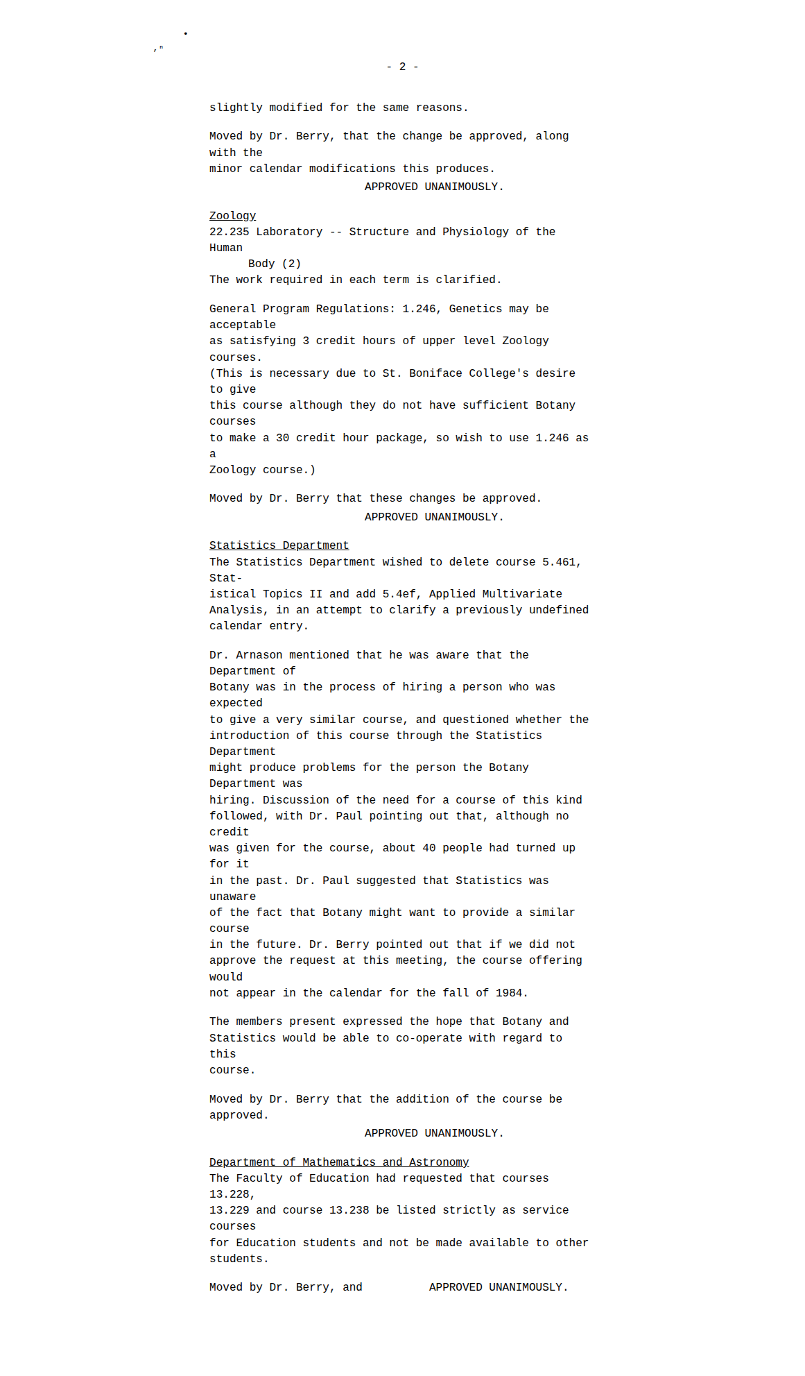• ,ⁿ
- 2 -
slightly modified for the same reasons.
Moved by Dr. Berry, that the change be approved, along with the
minor calendar modifications this produces.
APPROVED UNANIMOUSLY.
Zoology
22.235 Laboratory -- Structure and Physiology of the Human
Body (2)
The work required in each term is clarified.
General Program Regulations: 1.246, Genetics may be acceptable
as satisfying 3 credit hours of upper level Zoology courses.
(This is necessary due to St. Boniface College's desire to give
this course although they do not have sufficient Botany courses
to make a 30 credit hour package, so wish to use 1.246 as a
Zoology course.)
Moved by Dr. Berry that these changes be approved.
APPROVED UNANIMOUSLY.
Statistics Department
The Statistics Department wished to delete course 5.461, Stat-
istical Topics II and add 5.4ef, Applied Multivariate
Analysis, in an attempt to clarify a previously undefined
calendar entry.
Dr. Arnason mentioned that he was aware that the Department of
Botany was in the process of hiring a person who was expected
to give a very similar course, and questioned whether the
introduction of this course through the Statistics Department
might produce problems for the person the Botany Department was
hiring. Discussion of the need for a course of this kind
followed, with Dr. Paul pointing out that, although no credit
was given for the course, about 40 people had turned up for it
in the past. Dr. Paul suggested that Statistics was unaware
of the fact that Botany might want to provide a similar course
in the future. Dr. Berry pointed out that if we did not
approve the request at this meeting, the course offering would
not appear in the calendar for the fall of 1984.
The members present expressed the hope that Botany and
Statistics would be able to co-operate with regard to this
course.
Moved by Dr. Berry that the addition of the course be approved.
APPROVED UNANIMOUSLY.
Department of Mathematics and Astronomy
The Faculty of Education had requested that courses 13.228,
13.229 and course 13.238 be listed strictly as service courses
for Education students and not be made available to other
students.
Moved by Dr. Berry, and APPROVED UNANIMOUSLY.